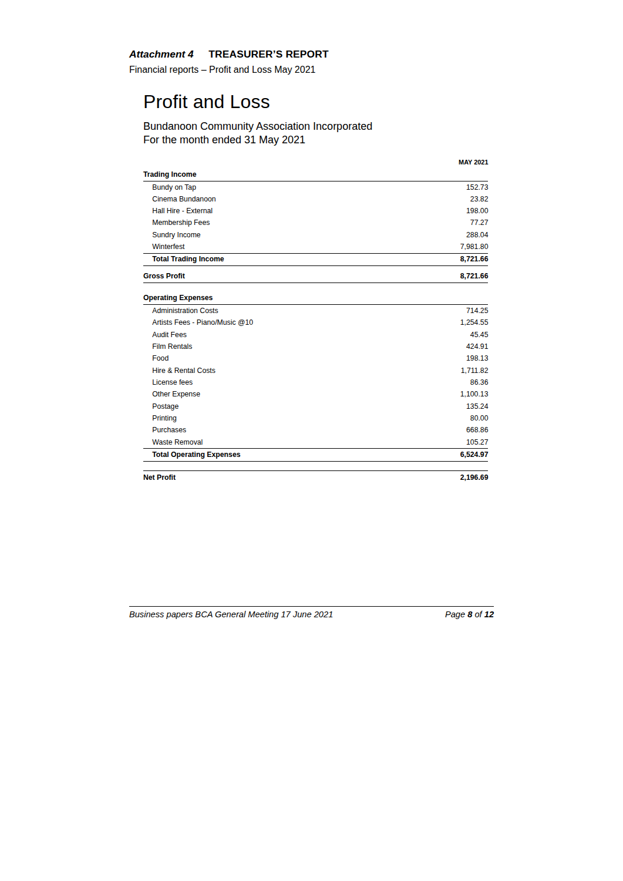Attachment 4 TREASURER’S REPORT
Financial reports – Profit and Loss May 2021
Profit and Loss
Bundanoon Community Association Incorporated
For the month ended 31 May 2021
| | MAY 2021 |
| Trading Income | |
| Bundy on Tap | 152.73 |
| Cinema Bundanoon | 23.82 |
| Hall Hire - External | 198.00 |
| Membership Fees | 77.27 |
| Sundry Income | 288.04 |
| Winterfest | 7,981.80 |
| Total Trading Income | 8,721.66 |
| Gross Profit | 8,721.66 |
| Operating Expenses | |
| Administration Costs | 714.25 |
| Artists Fees - Piano/Music @10 | 1,254.55 |
| Audit Fees | 45.45 |
| Film Rentals | 424.91 |
| Food | 198.13 |
| Hire & Rental Costs | 1,711.82 |
| License fees | 86.36 |
| Other Expense | 1,100.13 |
| Postage | 135.24 |
| Printing | 80.00 |
| Purchases | 668.86 |
| Waste Removal | 105.27 |
| Total Operating Expenses | 6,524.97 |
| Net Profit | 2,196.69 |
Business papers BCA General Meeting 17 June 2021 Page 8 of 12